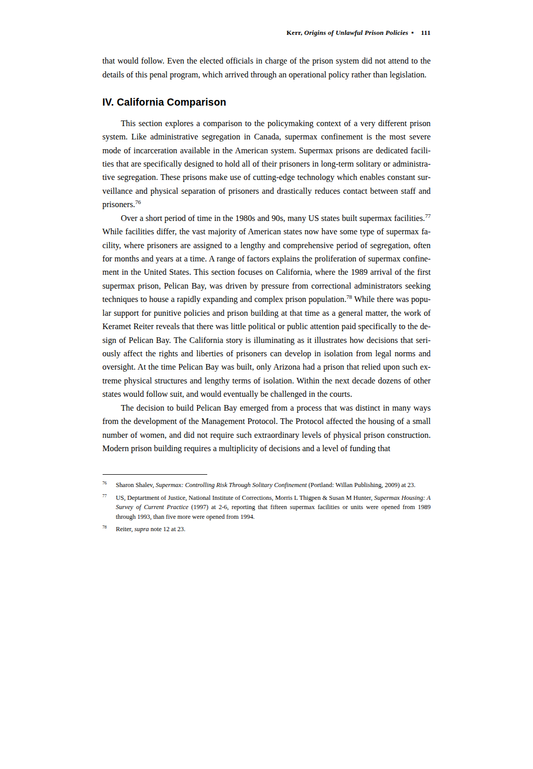Kerr, Origins of Unlawful Prison Policies▪111
that would follow. Even the elected officials in charge of the prison system did not attend to the details of this penal program, which arrived through an operational policy rather than legislation.
IV. California Comparison
This section explores a comparison to the policymaking context of a very different prison system. Like administrative segregation in Canada, supermax confinement is the most severe mode of incarceration available in the American system. Supermax prisons are dedicated facilities that are specifically designed to hold all of their prisoners in long-term solitary or administrative segregation. These prisons make use of cutting-edge technology which enables constant surveillance and physical separation of prisoners and drastically reduces contact between staff and prisoners.76
Over a short period of time in the 1980s and 90s, many US states built supermax facilities.77 While facilities differ, the vast majority of American states now have some type of supermax facility, where prisoners are assigned to a lengthy and comprehensive period of segregation, often for months and years at a time. A range of factors explains the proliferation of supermax confinement in the United States. This section focuses on California, where the 1989 arrival of the first supermax prison, Pelican Bay, was driven by pressure from correctional administrators seeking techniques to house a rapidly expanding and complex prison population.78 While there was popular support for punitive policies and prison building at that time as a general matter, the work of Keramet Reiter reveals that there was little political or public attention paid specifically to the design of Pelican Bay. The California story is illuminating as it illustrates how decisions that seriously affect the rights and liberties of prisoners can develop in isolation from legal norms and oversight. At the time Pelican Bay was built, only Arizona had a prison that relied upon such extreme physical structures and lengthy terms of isolation. Within the next decade dozens of other states would follow suit, and would eventually be challenged in the courts.
The decision to build Pelican Bay emerged from a process that was distinct in many ways from the development of the Management Protocol. The Protocol affected the housing of a small number of women, and did not require such extraordinary levels of physical prison construction. Modern prison building requires a multiplicity of decisions and a level of funding that
76
Sharon Shalev, Supermax: Controlling Risk Through Solitary Confinement (Portland: Willan Publishing, 2009) at 23.
77
US, Deptartment of Justice, National Institute of Corrections, Morris L Thigpen & Susan M Hunter, Supermax Housing: A Survey of Current Practice (1997) at 2-6, reporting that fifteen supermax facilities or units were opened from 1989 through 1993, than five more were opened from 1994.
78
Reiter, supra note 12 at 23.